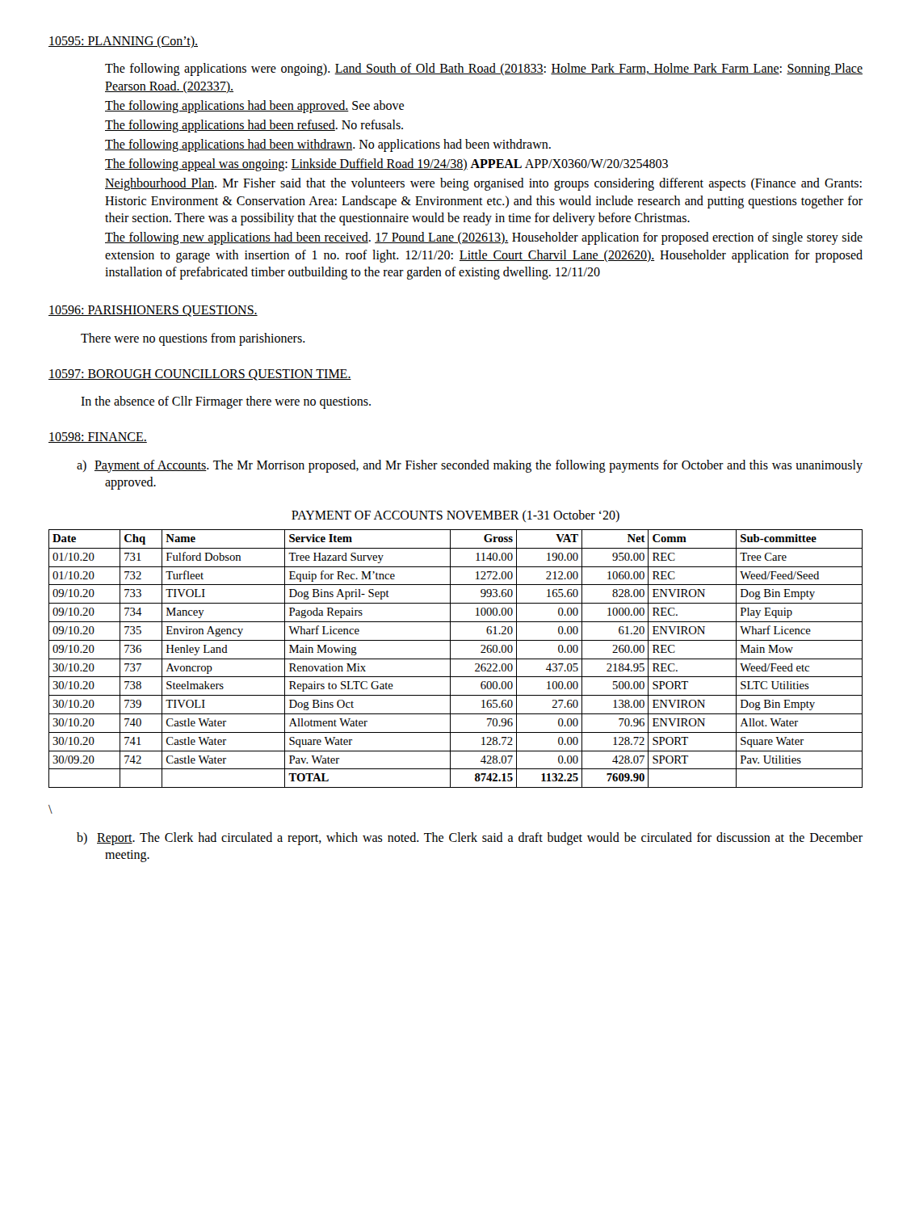10595: PLANNING (Con’t).
The following applications were ongoing). Land South of Old Bath Road (201833: Holme Park Farm, Holme Park Farm Lane: Sonning Place Pearson Road. (202337).
The following applications had been approved. See above
The following applications had been refused. No refusals.
The following applications had been withdrawn. No applications had been withdrawn.
The following appeal was ongoing: Linkside Duffield Road 19/24/38) APPEAL APP/X0360/W/20/3254803
Neighbourhood Plan. Mr Fisher said that the volunteers were being organised into groups considering different aspects (Finance and Grants: Historic Environment & Conservation Area: Landscape & Environment etc.) and this would include research and putting questions together for their section. There was a possibility that the questionnaire would be ready in time for delivery before Christmas.
The following new applications had been received. 17 Pound Lane (202613). Householder application for proposed erection of single storey side extension to garage with insertion of 1 no. roof light. 12/11/20: Little Court Charvil Lane (202620). Householder application for proposed installation of prefabricated timber outbuilding to the rear garden of existing dwelling. 12/11/20
10596: PARISHIONERS QUESTIONS.
There were no questions from parishioners.
10597: BOROUGH COUNCILLORS QUESTION TIME.
In the absence of Cllr Firmager there were no questions.
10598: FINANCE.
a) Payment of Accounts. The Mr Morrison proposed, and Mr Fisher seconded making the following payments for October and this was unanimously approved.
PAYMENT OF ACCOUNTS NOVEMBER (1-31 October ‘20)
| Date | Chq | Name | Service Item | Gross | VAT | Net | Comm | Sub-committee |
| --- | --- | --- | --- | --- | --- | --- | --- | --- |
| 01/10.20 | 731 | Fulford Dobson | Tree Hazard Survey | 1140.00 | 190.00 | 950.00 | REC | Tree Care |
| 01/10.20 | 732 | Turfleet | Equip for Rec. M’tnce | 1272.00 | 212.00 | 1060.00 | REC | Weed/Feed/Seed |
| 09/10.20 | 733 | TIVOLI | Dog Bins April- Sept | 993.60 | 165.60 | 828.00 | ENVIRON | Dog Bin Empty |
| 09/10.20 | 734 | Mancey | Pagoda Repairs | 1000.00 | 0.00 | 1000.00 | REC. | Play Equip |
| 09/10.20 | 735 | Environ Agency | Wharf Licence | 61.20 | 0.00 | 61.20 | ENVIRON | Wharf Licence |
| 09/10.20 | 736 | Henley Land | Main Mowing | 260.00 | 0.00 | 260.00 | REC | Main Mow |
| 30/10.20 | 737 | Avoncrop | Renovation Mix | 2622.00 | 437.05 | 2184.95 | REC. | Weed/Feed etc |
| 30/10.20 | 738 | Steelmakers | Repairs to SLTC Gate | 600.00 | 100.00 | 500.00 | SPORT | SLTC Utilities |
| 30/10.20 | 739 | TIVOLI | Dog Bins Oct | 165.60 | 27.60 | 138.00 | ENVIRON | Dog Bin Empty |
| 30/10.20 | 740 | Castle Water | Allotment Water | 70.96 | 0.00 | 70.96 | ENVIRON | Allot. Water |
| 30/10.20 | 741 | Castle Water | Square Water | 128.72 | 0.00 | 128.72 | SPORT | Square Water |
| 30/09.20 | 742 | Castle Water | Pav. Water | 428.07 | 0.00 | 428.07 | SPORT | Pav. Utilities |
| | | | TOTAL | 8742.15 | 1132.25 | 7609.90 | | |
\
b) Report. The Clerk had circulated a report, which was noted. The Clerk said a draft budget would be circulated for discussion at the December meeting.